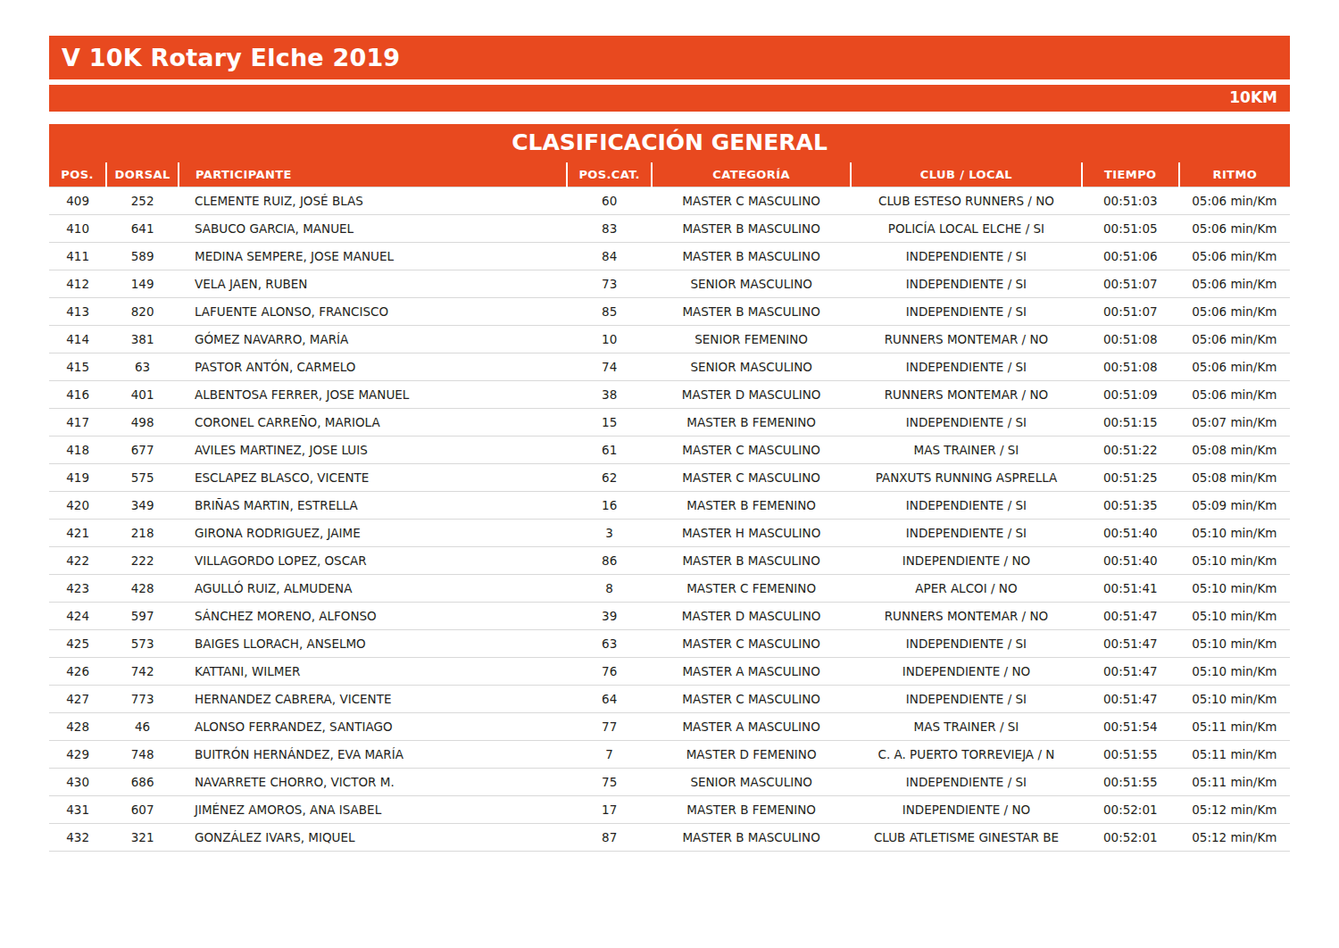V 10K Rotary Elche 2019
10KM
CLASIFICACIÓN GENERAL
| POS. | DORSAL | PARTICIPANTE | POS.CAT. | CATEGORÍA | CLUB / LOCAL | TIEMPO | RITMO |
| --- | --- | --- | --- | --- | --- | --- | --- |
| 409 | 252 | CLEMENTE RUIZ, JOSÉ BLAS | 60 | MASTER C MASCULINO | CLUB ESTESO RUNNERS / NO | 00:51:03 | 05:06 min/Km |
| 410 | 641 | SABUCO GARCIA, MANUEL | 83 | MASTER B MASCULINO | POLICÍA LOCAL ELCHE / SI | 00:51:05 | 05:06 min/Km |
| 411 | 589 | MEDINA SEMPERE, JOSE MANUEL | 84 | MASTER B MASCULINO | INDEPENDIENTE / SI | 00:51:06 | 05:06 min/Km |
| 412 | 149 | VELA JAEN, RUBEN | 73 | SENIOR MASCULINO | INDEPENDIENTE / SI | 00:51:07 | 05:06 min/Km |
| 413 | 820 | LAFUENTE ALONSO, FRANCISCO | 85 | MASTER B MASCULINO | INDEPENDIENTE / SI | 00:51:07 | 05:06 min/Km |
| 414 | 381 | GÓMEZ NAVARRO, MARÍA | 10 | SENIOR FEMENINO | RUNNERS MONTEMAR / NO | 00:51:08 | 05:06 min/Km |
| 415 | 63 | PASTOR ANTÓN, CARMELO | 74 | SENIOR MASCULINO | INDEPENDIENTE / SI | 00:51:08 | 05:06 min/Km |
| 416 | 401 | ALBENTOSA FERRER, JOSE MANUEL | 38 | MASTER D MASCULINO | RUNNERS MONTEMAR / NO | 00:51:09 | 05:06 min/Km |
| 417 | 498 | CORONEL CARREÑO, MARIOLA | 15 | MASTER B FEMENINO | INDEPENDIENTE / SI | 00:51:15 | 05:07 min/Km |
| 418 | 677 | AVILES MARTINEZ, JOSE LUIS | 61 | MASTER C MASCULINO | MAS TRAINER / SI | 00:51:22 | 05:08 min/Km |
| 419 | 575 | ESCLAPEZ BLASCO, VICENTE | 62 | MASTER C MASCULINO | PANXUTS RUNNING ASPRELLA | 00:51:25 | 05:08 min/Km |
| 420 | 349 | BRIÑAS MARTIN, ESTRELLA | 16 | MASTER B FEMENINO | INDEPENDIENTE / SI | 00:51:35 | 05:09 min/Km |
| 421 | 218 | GIRONA RODRIGUEZ, JAIME | 3 | MASTER H MASCULINO | INDEPENDIENTE / SI | 00:51:40 | 05:10 min/Km |
| 422 | 222 | VILLAGORDO LOPEZ, OSCAR | 86 | MASTER B MASCULINO | INDEPENDIENTE / NO | 00:51:40 | 05:10 min/Km |
| 423 | 428 | AGULLÓ RUIZ, ALMUDENA | 8 | MASTER C FEMENINO | APER ALCOI / NO | 00:51:41 | 05:10 min/Km |
| 424 | 597 | SÁNCHEZ MORENO, ALFONSO | 39 | MASTER D MASCULINO | RUNNERS MONTEMAR / NO | 00:51:47 | 05:10 min/Km |
| 425 | 573 | BAIGES LLORACH, ANSELMO | 63 | MASTER C MASCULINO | INDEPENDIENTE / SI | 00:51:47 | 05:10 min/Km |
| 426 | 742 | KATTANI, WILMER | 76 | MASTER A MASCULINO | INDEPENDIENTE / NO | 00:51:47 | 05:10 min/Km |
| 427 | 773 | HERNANDEZ CABRERA, VICENTE | 64 | MASTER C MASCULINO | INDEPENDIENTE / SI | 00:51:47 | 05:10 min/Km |
| 428 | 46 | ALONSO FERRANDEZ, SANTIAGO | 77 | MASTER A MASCULINO | MAS TRAINER / SI | 00:51:54 | 05:11 min/Km |
| 429 | 748 | BUITRÓN HERNÁNDEZ, EVA MARÍA | 7 | MASTER D FEMENINO | C. A. PUERTO TORREVIEJA / N | 00:51:55 | 05:11 min/Km |
| 430 | 686 | NAVARRETE CHORRO, VICTOR M. | 75 | SENIOR MASCULINO | INDEPENDIENTE / SI | 00:51:55 | 05:11 min/Km |
| 431 | 607 | JIMÉNEZ AMOROS, ANA ISABEL | 17 | MASTER B FEMENINO | INDEPENDIENTE / NO | 00:52:01 | 05:12 min/Km |
| 432 | 321 | GONZÁLEZ IVARS, MIQUEL | 87 | MASTER B MASCULINO | CLUB ATLETISME GINESTAR BE | 00:52:01 | 05:12 min/Km |